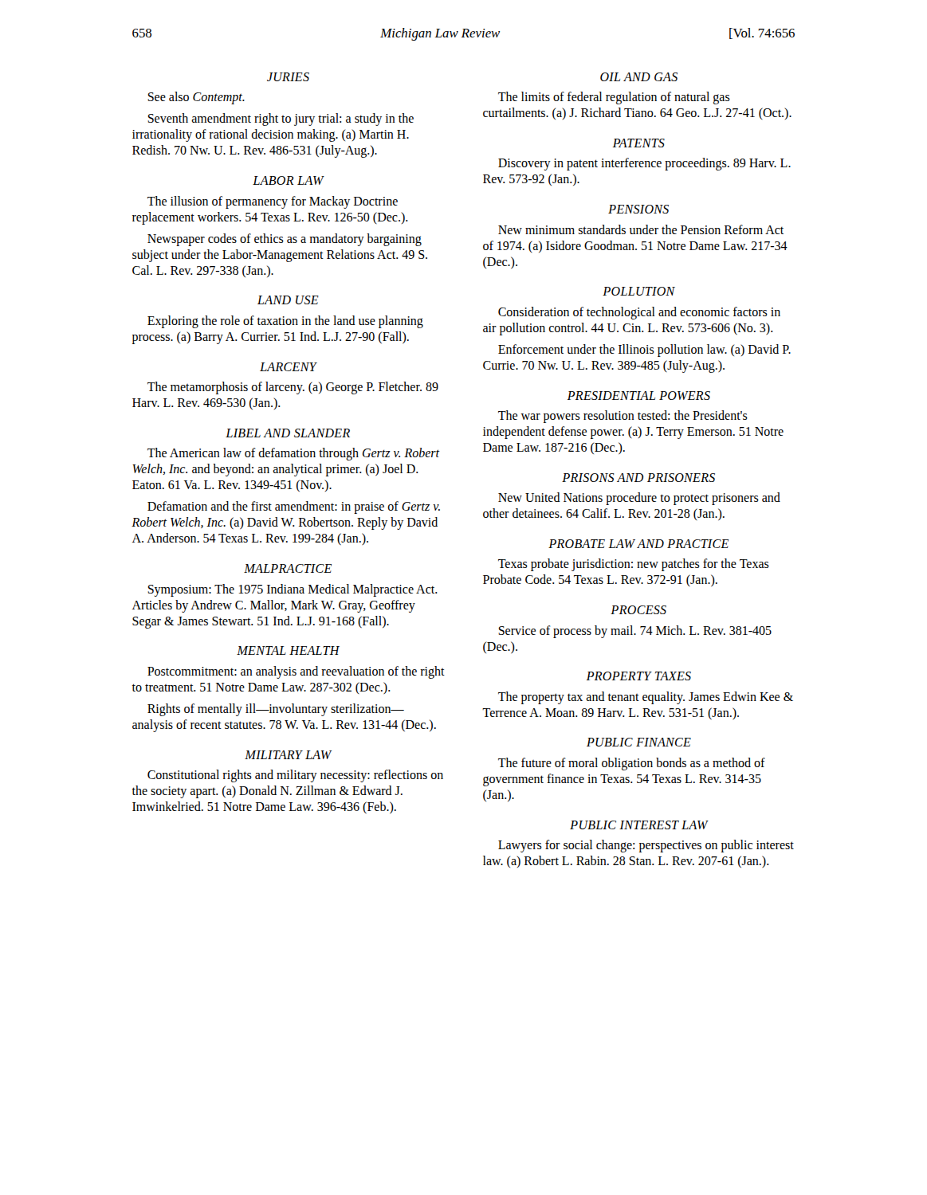658 Michigan Law Review [Vol. 74:656
JURIES
See also Contempt.
Seventh amendment right to jury trial: a study in the irrationality of rational decision making. (a) Martin H. Redish. 70 Nw. U. L. Rev. 486-531 (July-Aug.).
LABOR LAW
The illusion of permanency for Mackay Doctrine replacement workers. 54 Texas L. Rev. 126-50 (Dec.).
Newspaper codes of ethics as a mandatory bargaining subject under the Labor-Management Relations Act. 49 S. Cal. L. Rev. 297-338 (Jan.).
LAND USE
Exploring the role of taxation in the land use planning process. (a) Barry A. Currier. 51 Ind. L.J. 27-90 (Fall).
LARCENY
The metamorphosis of larceny. (a) George P. Fletcher. 89 Harv. L. Rev. 469-530 (Jan.).
LIBEL AND SLANDER
The American law of defamation through Gertz v. Robert Welch, Inc. and beyond: an analytical primer. (a) Joel D. Eaton. 61 Va. L. Rev. 1349-451 (Nov.).
Defamation and the first amendment: in praise of Gertz v. Robert Welch, Inc. (a) David W. Robertson. Reply by David A. Anderson. 54 Texas L. Rev. 199-284 (Jan.).
MALPRACTICE
Symposium: The 1975 Indiana Medical Malpractice Act. Articles by Andrew C. Mallor, Mark W. Gray, Geoffrey Segar & James Stewart. 51 Ind. L.J. 91-168 (Fall).
MENTAL HEALTH
Postcommitment: an analysis and reevaluation of the right to treatment. 51 Notre Dame Law. 287-302 (Dec.).
Rights of mentally ill—involuntary sterilization—analysis of recent statutes. 78 W. Va. L. Rev. 131-44 (Dec.).
MILITARY LAW
Constitutional rights and military necessity: reflections on the society apart. (a) Donald N. Zillman & Edward J. Imwinkelried. 51 Notre Dame Law. 396-436 (Feb.).
OIL AND GAS
The limits of federal regulation of natural gas curtailments. (a) J. Richard Tiano. 64 Geo. L.J. 27-41 (Oct.).
PATENTS
Discovery in patent interference proceedings. 89 Harv. L. Rev. 573-92 (Jan.).
PENSIONS
New minimum standards under the Pension Reform Act of 1974. (a) Isidore Goodman. 51 Notre Dame Law. 217-34 (Dec.).
POLLUTION
Consideration of technological and economic factors in air pollution control. 44 U. Cin. L. Rev. 573-606 (No. 3).
Enforcement under the Illinois pollution law. (a) David P. Currie. 70 Nw. U. L. Rev. 389-485 (July-Aug.).
PRESIDENTIAL POWERS
The war powers resolution tested: the President's independent defense power. (a) J. Terry Emerson. 51 Notre Dame Law. 187-216 (Dec.).
PRISONS AND PRISONERS
New United Nations procedure to protect prisoners and other detainees. 64 Calif. L. Rev. 201-28 (Jan.).
PROBATE LAW AND PRACTICE
Texas probate jurisdiction: new patches for the Texas Probate Code. 54 Texas L. Rev. 372-91 (Jan.).
PROCESS
Service of process by mail. 74 Mich. L. Rev. 381-405 (Dec.).
PROPERTY TAXES
The property tax and tenant equality. James Edwin Kee & Terrence A. Moan. 89 Harv. L. Rev. 531-51 (Jan.).
PUBLIC FINANCE
The future of moral obligation bonds as a method of government finance in Texas. 54 Texas L. Rev. 314-35 (Jan.).
PUBLIC INTEREST LAW
Lawyers for social change: perspectives on public interest law. (a) Robert L. Rabin. 28 Stan. L. Rev. 207-61 (Jan.).